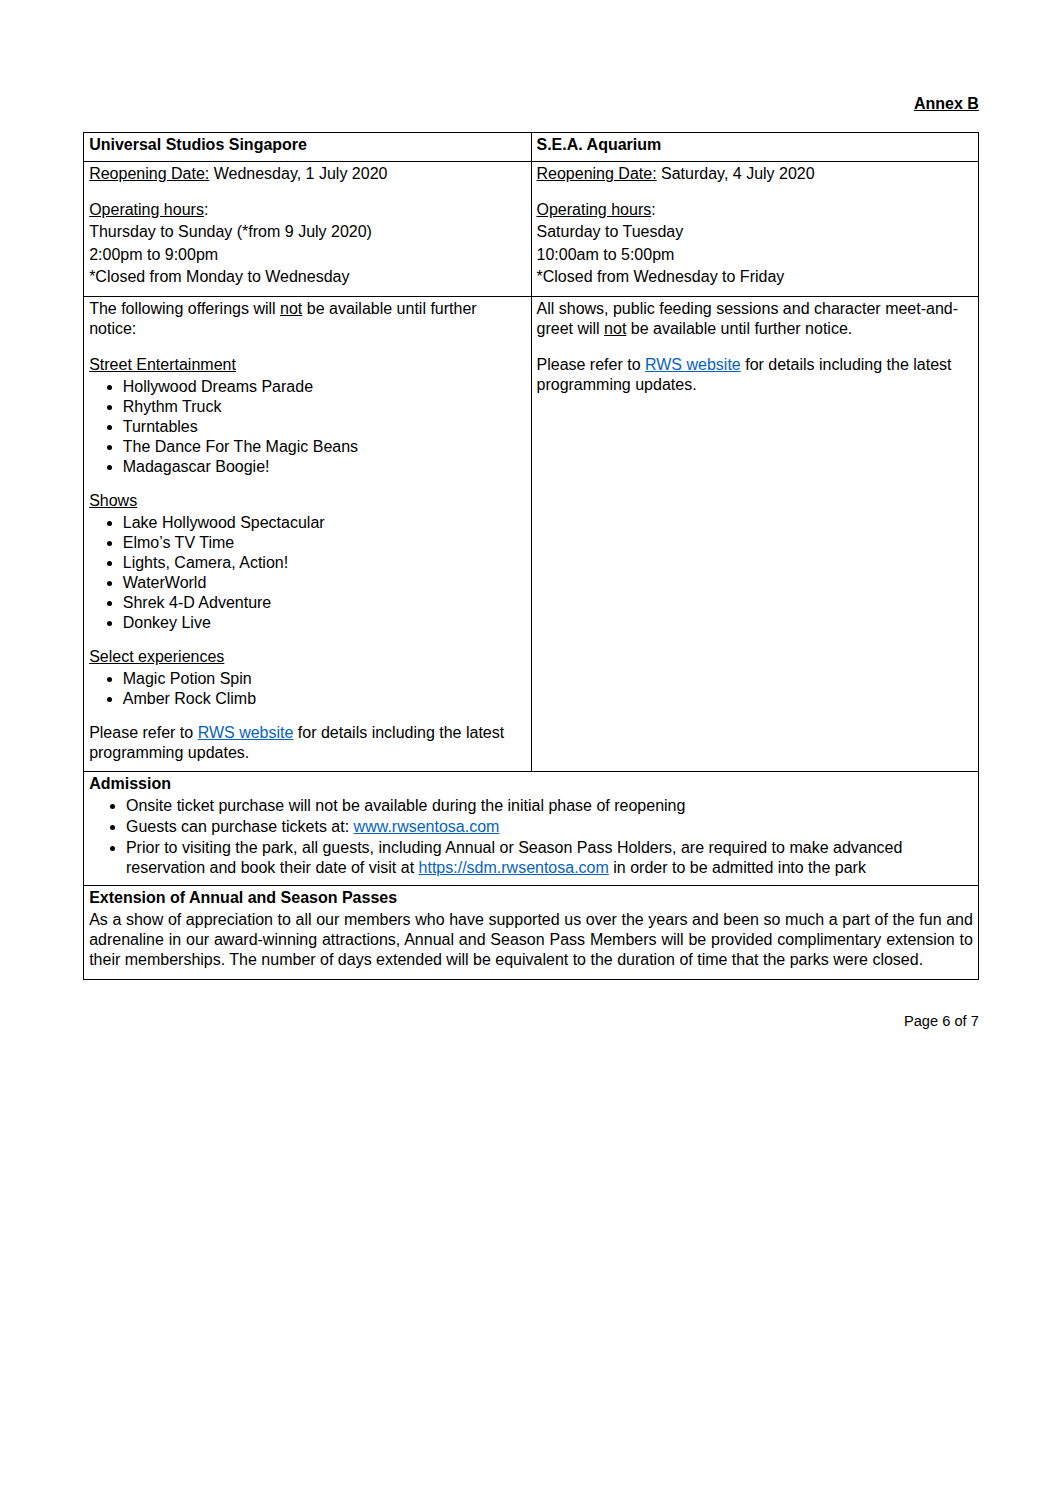Annex B
| Universal Studios Singapore | S.E.A. Aquarium |
| --- | --- |
| Reopening Date: Wednesday, 1 July 2020 Operating hours : Thursday to Sunday (*from 9 July 2020) 2:00pm to 9:00pm *Closed from Monday to Wednesday | Reopening Date: Saturday, 4 July 2020 Operating hours : Saturday to Tuesday 10:00am to 5:00pm *Closed from Wednesday to Friday |
| The following offerings will not be available until further notice: Street Entertainment Hollywood Dreams Parade Rhythm Truck Turntables The Dance For The Magic Beans Madagascar Boogie! Shows Lake Hollywood Spectacular Elmo’s TV Time Lights, Camera, Action! WaterWorld Shrek 4-D Adventure Donkey Live Select experiences Magic Potion Spin Amber Rock Climb Please refer to RWS website for details including the latest programming updates. | All shows, public feeding sessions and character meet-and-greet will not be available until further notice. Please refer to RWS website for details including the latest programming updates. |
| Admission Onsite ticket purchase will not be available during the initial phase of reopening Guests can purchase tickets at: www.rwsentosa.com Prior to visiting the park, all guests, including Annual or Season Pass Holders, are required to make advanced reservation and book their date of visit at https://sdm.rwsentosa.com in order to be admitted into the park |
| Extension of Annual and Season Passes As a show of appreciation to all our members who have supported us over the years and been so much a part of the fun and adrenaline in our award-winning attractions, Annual and Season Pass Members will be provided complimentary extension to their memberships. The number of days extended will be equivalent to the duration of time that the parks were closed. |
Page 6 of 7